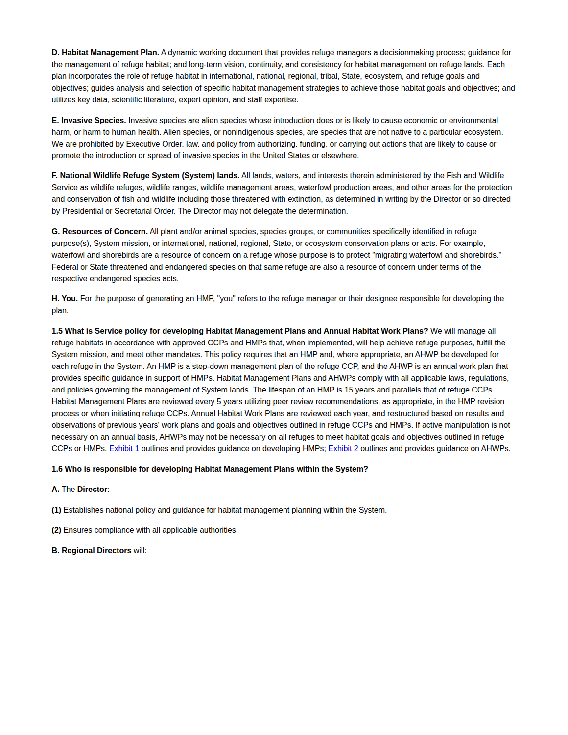D. Habitat Management Plan. A dynamic working document that provides refuge managers a decisionmaking process; guidance for the management of refuge habitat; and long-term vision, continuity, and consistency for habitat management on refuge lands. Each plan incorporates the role of refuge habitat in international, national, regional, tribal, State, ecosystem, and refuge goals and objectives; guides analysis and selection of specific habitat management strategies to achieve those habitat goals and objectives; and utilizes key data, scientific literature, expert opinion, and staff expertise.
E. Invasive Species. Invasive species are alien species whose introduction does or is likely to cause economic or environmental harm, or harm to human health. Alien species, or nonindigenous species, are species that are not native to a particular ecosystem. We are prohibited by Executive Order, law, and policy from authorizing, funding, or carrying out actions that are likely to cause or promote the introduction or spread of invasive species in the United States or elsewhere.
F. National Wildlife Refuge System (System) lands. All lands, waters, and interests therein administered by the Fish and Wildlife Service as wildlife refuges, wildlife ranges, wildlife management areas, waterfowl production areas, and other areas for the protection and conservation of fish and wildlife including those threatened with extinction, as determined in writing by the Director or so directed by Presidential or Secretarial Order. The Director may not delegate the determination.
G. Resources of Concern. All plant and/or animal species, species groups, or communities specifically identified in refuge purpose(s), System mission, or international, national, regional, State, or ecosystem conservation plans or acts. For example, waterfowl and shorebirds are a resource of concern on a refuge whose purpose is to protect "migrating waterfowl and shorebirds." Federal or State threatened and endangered species on that same refuge are also a resource of concern under terms of the respective endangered species acts.
H. You. For the purpose of generating an HMP, "you" refers to the refuge manager or their designee responsible for developing the plan.
1.5 What is Service policy for developing Habitat Management Plans and Annual Habitat Work Plans? We will manage all refuge habitats in accordance with approved CCPs and HMPs that, when implemented, will help achieve refuge purposes, fulfill the System mission, and meet other mandates. This policy requires that an HMP and, where appropriate, an AHWP be developed for each refuge in the System. An HMP is a step-down management plan of the refuge CCP, and the AHWP is an annual work plan that provides specific guidance in support of HMPs. Habitat Management Plans and AHWPs comply with all applicable laws, regulations, and policies governing the management of System lands. The lifespan of an HMP is 15 years and parallels that of refuge CCPs. Habitat Management Plans are reviewed every 5 years utilizing peer review recommendations, as appropriate, in the HMP revision process or when initiating refuge CCPs. Annual Habitat Work Plans are reviewed each year, and restructured based on results and observations of previous years' work plans and goals and objectives outlined in refuge CCPs and HMPs. If active manipulation is not necessary on an annual basis, AHWPs may not be necessary on all refuges to meet habitat goals and objectives outlined in refuge CCPs or HMPs. Exhibit 1 outlines and provides guidance on developing HMPs; Exhibit 2 outlines and provides guidance on AHWPs.
1.6 Who is responsible for developing Habitat Management Plans within the System?
A. The Director:
(1) Establishes national policy and guidance for habitat management planning within the System.
(2) Ensures compliance with all applicable authorities.
B. Regional Directors will: